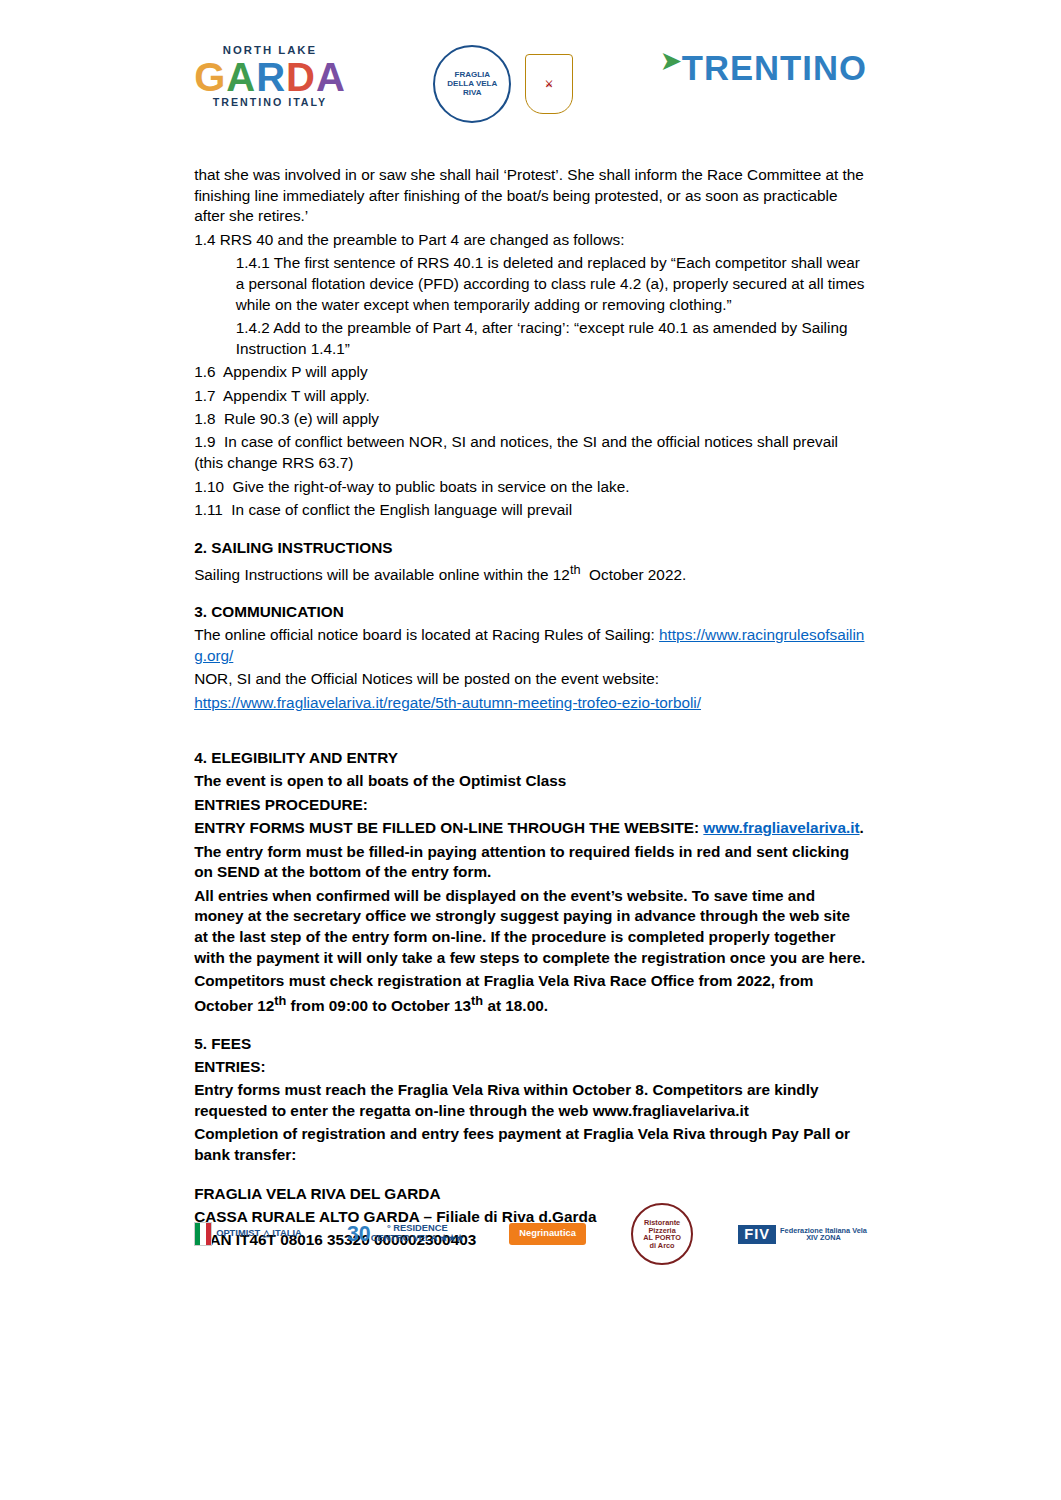NORTH LAKE
GARDA
TRENTINO ITALY
FRAGLIA
DELLA VELA
RIVA
⚔
➤TRENTINO
that she was involved in or saw she shall hail ‘Protest’. She shall inform the Race Committee at the finishing line immediately after finishing of the boat/s being protested, or as soon as practicable after she retires.’
1.4 RRS 40 and the preamble to Part 4 are changed as follows:
1.4.1 The first sentence of RRS 40.1 is deleted and replaced by “Each competitor shall wear a personal flotation device (PFD) according to class rule 4.2 (a), properly secured at all times while on the water except when temporarily adding or removing clothing.”
1.4.2 Add to the preamble of Part 4, after ‘racing’: “except rule 40.1 as amended by Sailing Instruction 1.4.1”
1.6 Appendix P will apply
1.7 Appendix T will apply.
1.8 Rule 90.3 (e) will apply
1.9 In case of conflict between NOR, SI and notices, the SI and the official notices shall prevail (this change RRS 63.7)
1.10 Give the right-of-way to public boats in service on the lake.
1.11 In case of conflict the English language will prevail
2. SAILING INSTRUCTIONS
Sailing Instructions will be available online within the 12th October 2022.
3. COMMUNICATION
The online official notice board is located at Racing Rules of Sailing: https://www.racingrulesofsailing.org/
NOR, SI and the Official Notices will be posted on the event website:
https://www.fragliavelariva.it/regate/5th-autumn-meeting-trofeo-ezio-torboli/
4. ELEGIBILITY AND ENTRY
The event is open to all boats of the Optimist Class
ENTRIES PROCEDURE:
ENTRY FORMS MUST BE FILLED ON-LINE THROUGH THE WEBSITE: www.fragliavelariva.it.
The entry form must be filled-in paying attention to required fields in red and sent clicking on SEND at the bottom of the entry form.
All entries when confirmed will be displayed on the event’s website. To save time and money at the secretary office we strongly suggest paying in advance through the web site at the last step of the entry form on-line. If the procedure is completed properly together with the payment it will only take a few steps to complete the registration once you are here.
Competitors must check registration at Fraglia Vela Riva Race Office from 2022, from October 12th from 09:00 to October 13th at 18.00.
5. FEES
ENTRIES:
Entry forms must reach the Fraglia Vela Riva within October 8. Competitors are kindly requested to enter the regatta on-line through the web www.fragliavelariva.it
Completion of registration and entry fees payment at Fraglia Vela Riva through Pay Pall or bank transfer:
FRAGLIA VELA RIVA DEL GARDA
CASSA RURALE ALTO GARDA – Filiale di Riva d.Garda
IBAN IT46T 08016 35320 000002300403
OPTIMIST △ ITALIA
30° RESIDENCE
CENTRO VELA ★★★
Negrinautica
Ristorante Pizzeria
AL PORTO
di Arco
FIV Federazione Italiana Vela
XIV ZONA